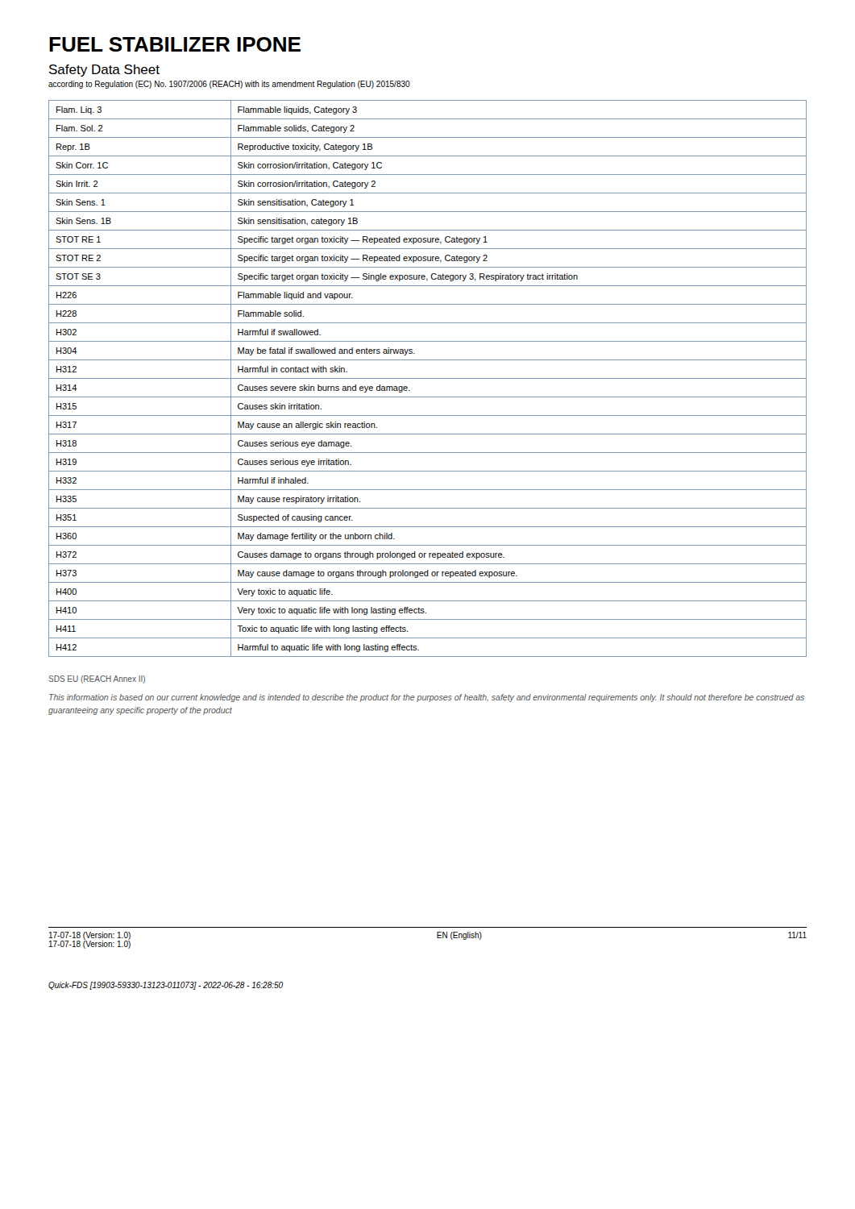FUEL STABILIZER IPONE
Safety Data Sheet
according to Regulation (EC) No. 1907/2006 (REACH) with its amendment Regulation (EU) 2015/830
| Flam. Liq. 3 | Flammable liquids, Category 3 |
| Flam. Sol. 2 | Flammable solids, Category 2 |
| Repr. 1B | Reproductive toxicity, Category 1B |
| Skin Corr. 1C | Skin corrosion/irritation, Category 1C |
| Skin Irrit. 2 | Skin corrosion/irritation, Category 2 |
| Skin Sens. 1 | Skin sensitisation, Category 1 |
| Skin Sens. 1B | Skin sensitisation, category 1B |
| STOT RE 1 | Specific target organ toxicity — Repeated exposure, Category 1 |
| STOT RE 2 | Specific target organ toxicity — Repeated exposure, Category 2 |
| STOT SE 3 | Specific target organ toxicity — Single exposure, Category 3, Respiratory tract irritation |
| H226 | Flammable liquid and vapour. |
| H228 | Flammable solid. |
| H302 | Harmful if swallowed. |
| H304 | May be fatal if swallowed and enters airways. |
| H312 | Harmful in contact with skin. |
| H314 | Causes severe skin burns and eye damage. |
| H315 | Causes skin irritation. |
| H317 | May cause an allergic skin reaction. |
| H318 | Causes serious eye damage. |
| H319 | Causes serious eye irritation. |
| H332 | Harmful if inhaled. |
| H335 | May cause respiratory irritation. |
| H351 | Suspected of causing cancer. |
| H360 | May damage fertility or the unborn child. |
| H372 | Causes damage to organs through prolonged or repeated exposure. |
| H373 | May cause damage to organs through prolonged or repeated exposure. |
| H400 | Very toxic to aquatic life. |
| H410 | Very toxic to aquatic life with long lasting effects. |
| H411 | Toxic to aquatic life with long lasting effects. |
| H412 | Harmful to aquatic life with long lasting effects. |
SDS EU (REACH Annex II)
This information is based on our current knowledge and is intended to describe the product for the purposes of health, safety and environmental requirements only. It should not therefore be construed as guaranteeing any specific property of the product
17-07-18 (Version: 1.0)
17-07-18 (Version: 1.0)
EN (English)
11/11
Quick-FDS [19903-59330-13123-011073] - 2022-06-28 - 16:28:50